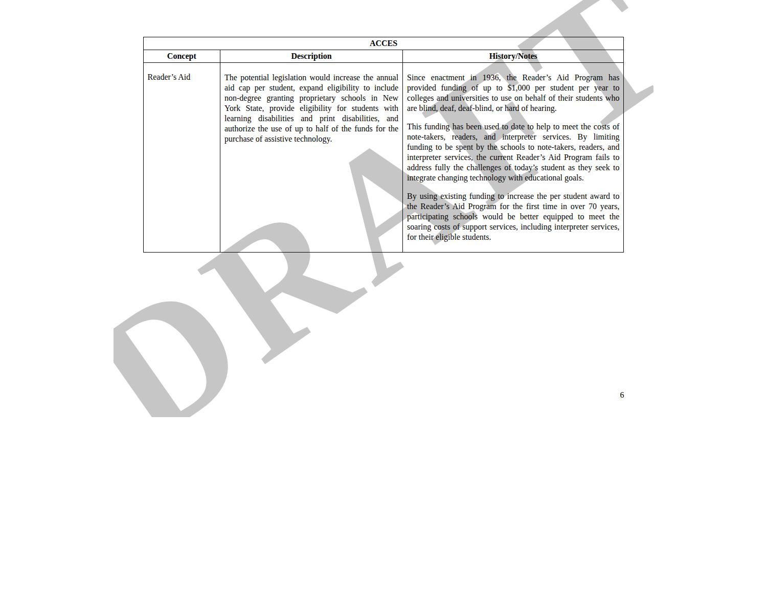DRAFT
| ACCES |
| --- |
| Concept | Description | History/Notes |
| Reader’s Aid | The potential legislation would increase the annual aid cap per student, expand eligibility to include non-degree granting proprietary schools in New York State, provide eligibility for students with learning disabilities and print disabilities, and authorize the use of up to half of the funds for the purchase of assistive technology. | Since enactment in 1936, the Reader’s Aid Program has provided funding of up to $1,000 per student per year to colleges and universities to use on behalf of their students who are blind, deaf, deaf-blind, or hard of hearing. This funding has been used to date to help to meet the costs of note-takers, readers, and interpreter services. By limiting funding to be spent by the schools to note-takers, readers, and interpreter services, the current Reader’s Aid Program fails to address fully the challenges of today’s student as they seek to integrate changing technology with educational goals. By using existing funding to increase the per student award to the Reader’s Aid Program for the first time in over 70 years, participating schools would be better equipped to meet the soaring costs of support services, including interpreter services, for their eligible students. |
6